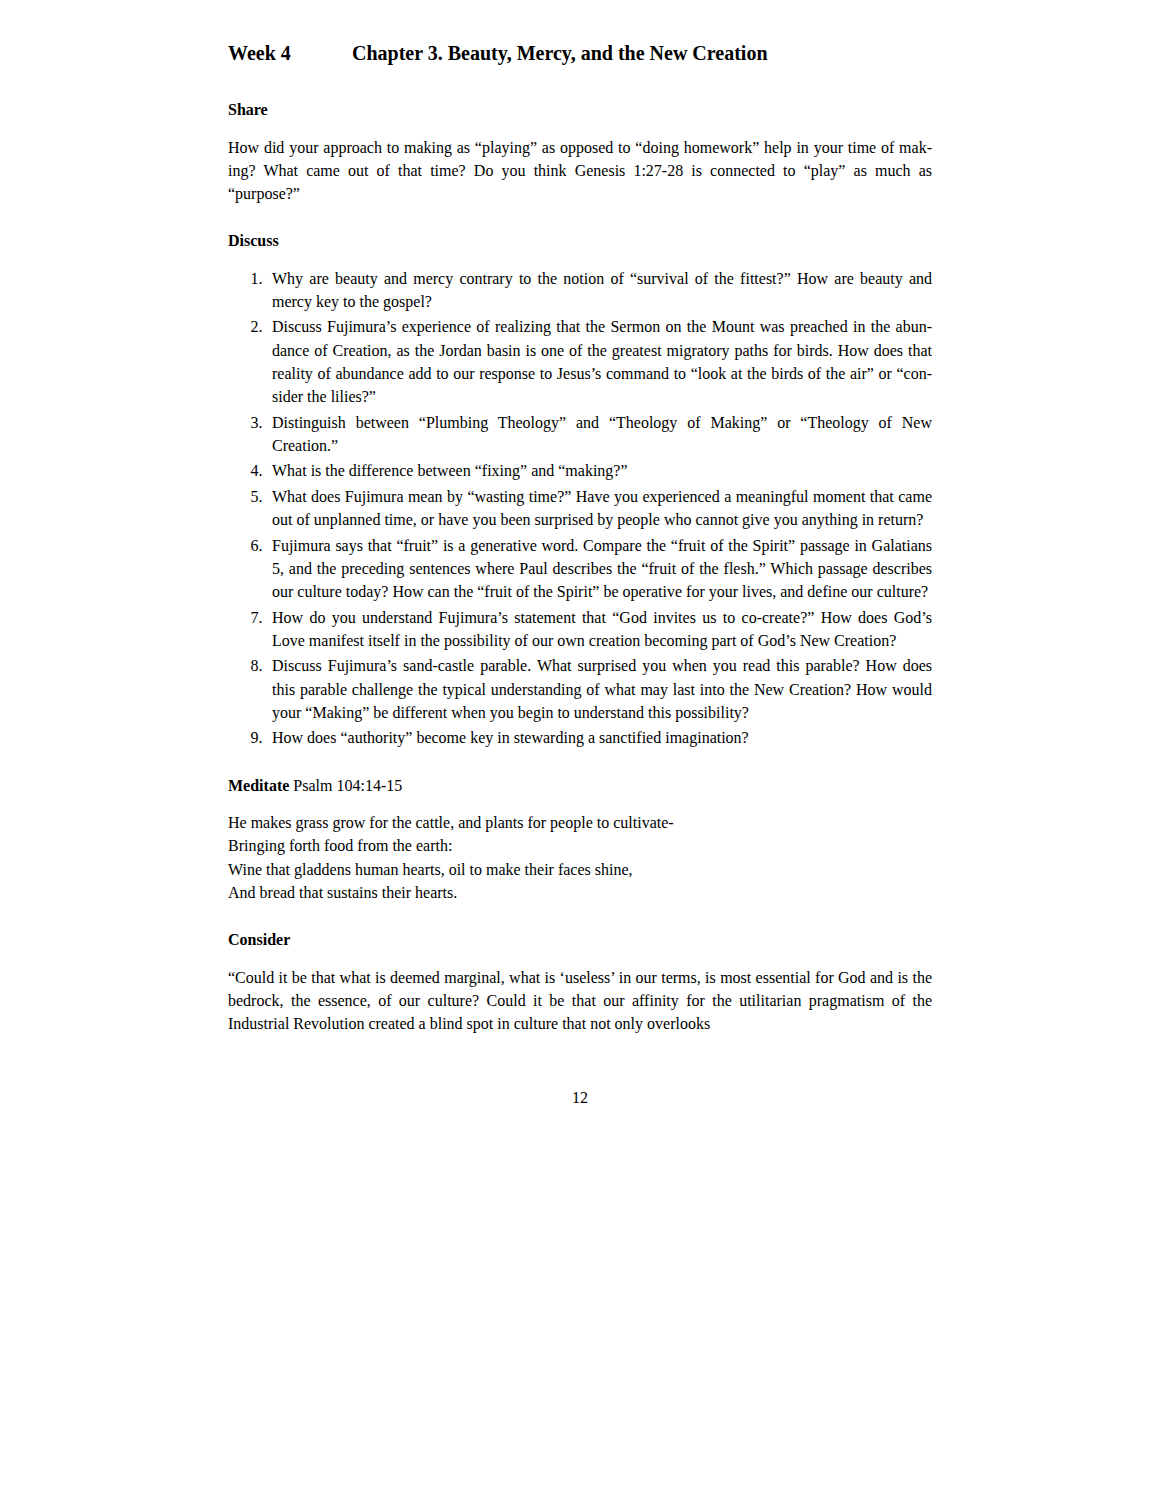Week 4 Chapter 3. Beauty, Mercy, and the New Creation
Share
How did your approach to making as “playing” as opposed to “doing homework” help in your time of making? What came out of that time? Do you think Genesis 1:27-28 is connected to “play” as much as “purpose?”
Discuss
Why are beauty and mercy contrary to the notion of “survival of the fittest?” How are beauty and mercy key to the gospel?
Discuss Fujimura’s experience of realizing that the Sermon on the Mount was preached in the abundance of Creation, as the Jordan basin is one of the greatest migratory paths for birds. How does that reality of abundance add to our response to Jesus’s command to “look at the birds of the air” or “consider the lilies?”
Distinguish between “Plumbing Theology” and “Theology of Making” or “Theology of New Creation.”
What is the difference between “fixing” and “making?”
What does Fujimura mean by “wasting time?” Have you experienced a meaningful moment that came out of unplanned time, or have you been surprised by people who cannot give you anything in return?
Fujimura says that “fruit” is a generative word. Compare the “fruit of the Spirit” passage in Galatians 5, and the preceding sentences where Paul describes the “fruit of the flesh.” Which passage describes our culture today? How can the “fruit of the Spirit” be operative for your lives, and define our culture?
How do you understand Fujimura’s statement that “God invites us to co-create?” How does God’s Love manifest itself in the possibility of our own creation becoming part of God’s New Creation?
Discuss Fujimura’s sand-castle parable. What surprised you when you read this parable? How does this parable challenge the typical understanding of what may last into the New Creation? How would your “Making” be different when you begin to understand this possibility?
How does “authority” become key in stewarding a sanctified imagination?
Meditate Psalm 104:14-15
He makes grass grow for the cattle, and plants for people to cultivate-
Bringing forth food from the earth:
Wine that gladdens human hearts, oil to make their faces shine,
And bread that sustains their hearts.
Consider
“Could it be that what is deemed marginal, what is ‘useless’ in our terms, is most essential for God and is the bedrock, the essence, of our culture? Could it be that our affinity for the utilitarian pragmatism of the Industrial Revolution created a blind spot in culture that not only overlooks
12